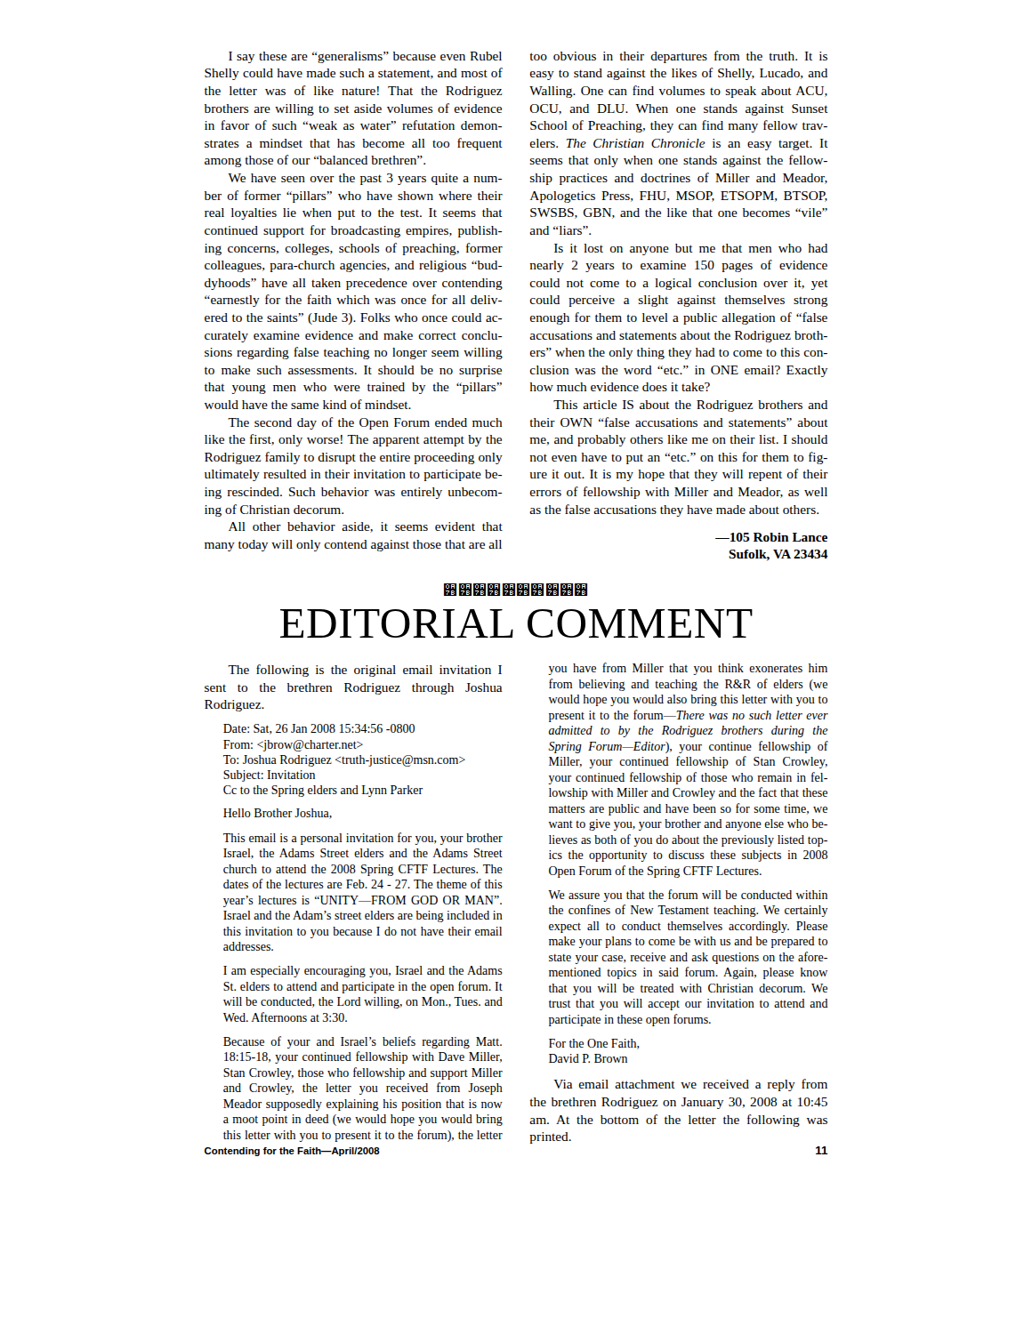I say these are “generalisms” because even Rubel Shelly could have made such a statement, and most of the letter was of like nature! That the Rodriguez brothers are willing to set aside volumes of evidence in favor of such “weak as water” refutation demonstrates a mindset that has become all too frequent among those of our “balanced brethren”.
We have seen over the past 3 years quite a number of former “pillars” who have shown where their real loyalties lie when put to the test. It seems that continued support for broadcasting empires, publishing concerns, colleges, schools of preaching, former colleagues, para-church agencies, and religious “buddyhoods” have all taken precedence over contending “earnestly for the faith which was once for all delivered to the saints” (Jude 3). Folks who once could accurately examine evidence and make correct conclusions regarding false teaching no longer seem willing to make such assessments. It should be no surprise that young men who were trained by the “pillars” would have the same kind of mindset.
The second day of the Open Forum ended much like the first, only worse! The apparent attempt by the Rodriguez family to disrupt the entire proceeding only ultimately resulted in their invitation to participate being rescinded. Such behavior was entirely unbecoming of Christian decorum.
All other behavior aside, it seems evident that many today will only contend against those that are all too obvious in their departures from the truth. It is easy to stand against the likes of Shelly, Lucado, and Walling. One can find volumes to speak about ACU, OCU, and DLU. When one stands against Sunset School of Preaching, they can find many fellow travelers. The Christian Chronicle is an easy target. It seems that only when one stands against the fellowship practices and doctrines of Miller and Meador, Apologetics Press, FHU, MSOP, ETSOPM, BTSOP, SWSBS, GBN, and the like that one becomes “vile” and “liars”.
Is it lost on anyone but me that men who had nearly 2 years to examine 150 pages of evidence could not come to a logical conclusion over it, yet could perceive a slight against themselves strong enough for them to level a public allegation of “false accusations and statements about the Rodriguez brothers” when the only thing they had to come to this conclusion was the word “etc.” in ONE email? Exactly how much evidence does it take?
This article IS about the Rodriguez brothers and their OWN “false accusations and statements” about me, and probably others like me on their list. I should not even have to put an “etc.” on this for them to figure it out. It is my hope that they will repent of their errors of fellowship with Miller and Meador, as well as the false accusations they have made about others.
—105 Robin Lance
Sufolk, VA 23434
੻੻੻੻੻੻੻੻੻੻
EDITORIAL COMMENT
The following is the original email invitation I sent to the brethren Rodriguez through Joshua Rodriguez.
Date: Sat, 26 Jan 2008 15:34:56 -0800
From: <jbrow@charter.net>
To: Joshua Rodriguez <truth-justice@msn.com>
Subject: Invitation
Cc to the Spring elders and Lynn Parker
Hello Brother Joshua,
This email is a personal invitation for you, your brother Israel, the Adams Street elders and the Adams Street church to attend the 2008 Spring CFTF Lectures. The dates of the lectures are Feb. 24 - 27. The theme of this year’s lectures is “UNITY—FROM GOD OR MAN”. Israel and the Adam’s street elders are being included in this invitation to you because I do not have their email addresses.
I am especially encouraging you, Israel and the Adams St. elders to attend and participate in the open forum. It will be conducted, the Lord willing, on Mon., Tues. and Wed. Afternoons at 3:30.
Because of your and Israel’s beliefs regarding Matt. 18:15-18, your continued fellowship with Dave Miller, Stan Crowley, those who fellowship and support Miller and Crowley, the letter you received from Joseph Meador supposedly explaining his position that is now a moot point in deed (we would hope you would bring this letter with you to present it to the forum), the letter you have from Miller that you think exonerates him from believing and teaching the R&R of elders (we would hope you would also bring this letter with you to present it to the forum—There was no such letter ever admitted to by the Rodriguez brothers during the Spring Forum—Editor), your continue fellowship of Miller, your continued fellowship of Stan Crowley, your continued fellowship of those who remain in fellowship with Miller and Crowley and the fact that these matters are public and have been so for some time, we want to give you, your brother and anyone else who believes as both of you do about the previously listed topics the opportunity to discuss these subjects in 2008 Open Forum of the Spring CFTF Lectures.
We assure you that the forum will be conducted within the confines of New Testament teaching. We certainly expect all to conduct themselves accordingly. Please make your plans to come be with us and be prepared to state your case, receive and ask questions on the aforementioned topics in said forum. Again, please know that you will be treated with Christian decorum. We trust that you will accept our invitation to attend and participate in these open forums.
For the One Faith,
David P. Brown
Via email attachment we received a reply from the brethren Rodriguez on January 30, 2008 at 10:45 am. At the bottom of the letter the following was printed.
Contending for the Faith—April/2008 11